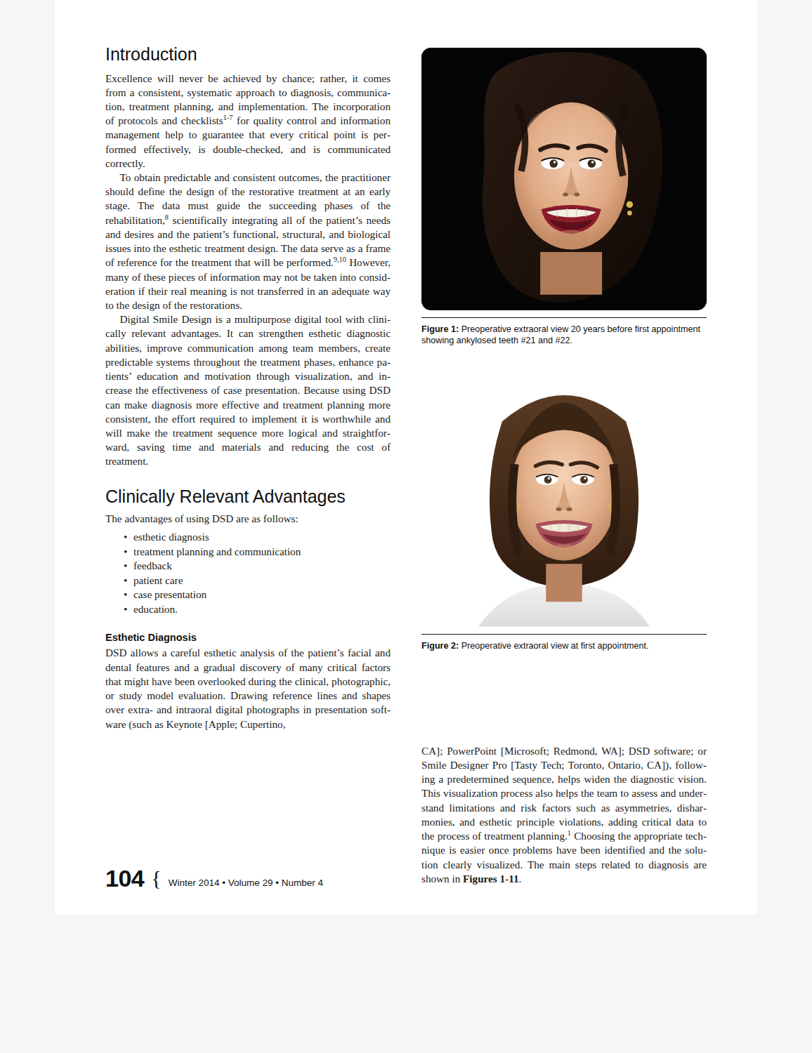Introduction
Excellence will never be achieved by chance; rather, it comes from a consistent, systematic approach to diagnosis, communication, treatment planning, and implementation. The incorporation of protocols and checklists1-7 for quality control and information management help to guarantee that every critical point is performed effectively, is double-checked, and is communicated correctly.
To obtain predictable and consistent outcomes, the practitioner should define the design of the restorative treatment at an early stage. The data must guide the succeeding phases of the rehabilitation,8 scientifically integrating all of the patient’s needs and desires and the patient’s functional, structural, and biological issues into the esthetic treatment design. The data serve as a frame of reference for the treatment that will be performed.9,10 However, many of these pieces of information may not be taken into consideration if their real meaning is not transferred in an adequate way to the design of the restorations.
Digital Smile Design is a multipurpose digital tool with clinically relevant advantages. It can strengthen esthetic diagnostic abilities, improve communication among team members, create predictable systems throughout the treatment phases, enhance patients’ education and motivation through visualization, and increase the effectiveness of case presentation. Because using DSD can make diagnosis more effective and treatment planning more consistent, the effort required to implement it is worthwhile and will make the treatment sequence more logical and straightforward, saving time and materials and reducing the cost of treatment.
Clinically Relevant Advantages
The advantages of using DSD are as follows:
esthetic diagnosis
treatment planning and communication
feedback
patient care
case presentation
education.
Esthetic Diagnosis
DSD allows a careful esthetic analysis of the patient’s facial and dental features and a gradual discovery of many critical factors that might have been overlooked during the clinical, photographic, or study model evaluation. Drawing reference lines and shapes over extra- and intraoral digital photographs in presentation software (such as Keynote [Apple; Cupertino,
Figure 1: Preoperative extraoral view 20 years before first appointment showing ankylosed teeth #21 and #22.
Figure 2: Preoperative extraoral view at first appointment.
CA]; PowerPoint [Microsoft; Redmond, WA]; DSD software; or Smile Designer Pro [Tasty Tech; Toronto, Ontario, CA]), following a predetermined sequence, helps widen the diagnostic vision. This visualization process also helps the team to assess and understand limitations and risk factors such as asymmetries, disharmonies, and esthetic principle violations, adding critical data to the process of treatment planning.1 Choosing the appropriate technique is easier once problems have been identified and the solution clearly visualized. The main steps related to diagnosis are shown in Figures 1-11.
104 { Winter 2014 • Volume 29 • Number 4